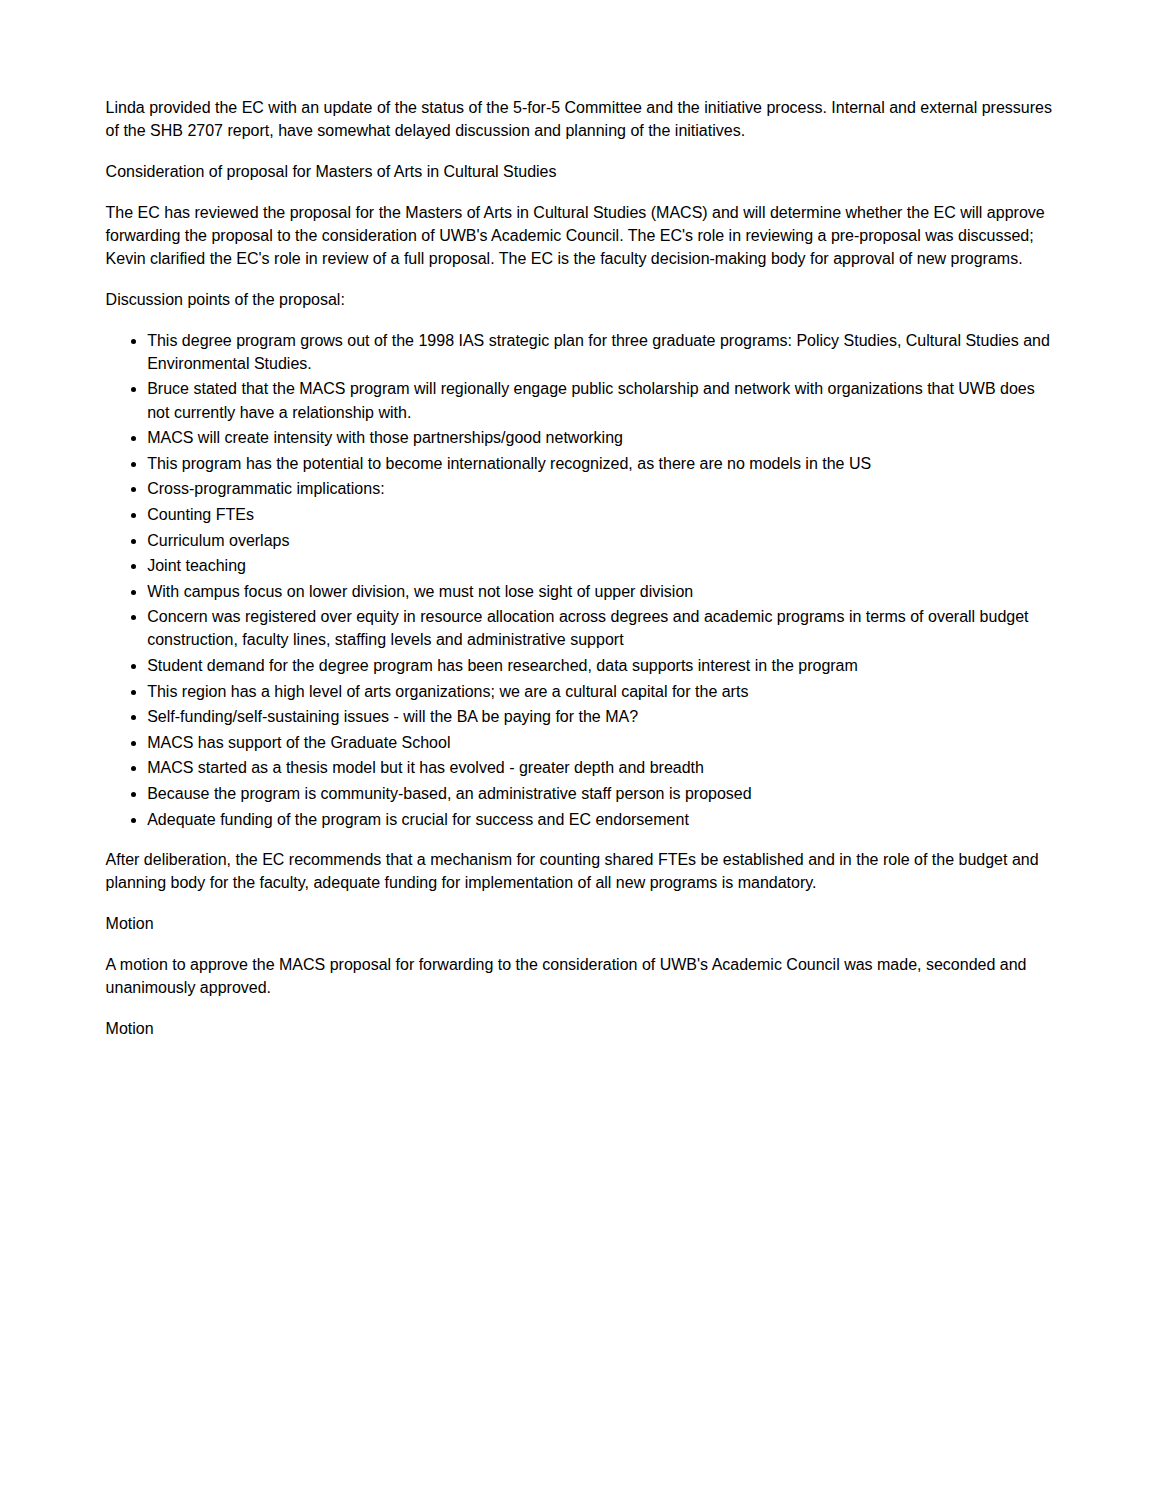Linda provided the EC with an update of the status of the 5-for-5 Committee and the initiative process. Internal and external pressures of the SHB 2707 report, have somewhat delayed discussion and planning of the initiatives.
Consideration of proposal for Masters of Arts in Cultural Studies
The EC has reviewed the proposal for the Masters of Arts in Cultural Studies (MACS) and will determine whether the EC will approve forwarding the proposal to the consideration of UWB's Academic Council. The EC's role in reviewing a pre-proposal was discussed; Kevin clarified the EC's role in review of a full proposal. The EC is the faculty decision-making body for approval of new programs.
Discussion points of the proposal:
This degree program grows out of the 1998 IAS strategic plan for three graduate programs: Policy Studies, Cultural Studies and Environmental Studies.
Bruce stated that the MACS program will regionally engage public scholarship and network with organizations that UWB does not currently have a relationship with.
MACS will create intensity with those partnerships/good networking
This program has the potential to become internationally recognized, as there are no models in the US
Cross-programmatic implications:
Counting FTEs
Curriculum overlaps
Joint teaching
With campus focus on lower division, we must not lose sight of upper division
Concern was registered over equity in resource allocation across degrees and academic programs in terms of overall budget construction, faculty lines, staffing levels and administrative support
Student demand for the degree program has been researched, data supports interest in the program
This region has a high level of arts organizations; we are a cultural capital for the arts
Self-funding/self-sustaining issues - will the BA be paying for the MA?
MACS has support of the Graduate School
MACS started as a thesis model but it has evolved - greater depth and breadth
Because the program is community-based, an administrative staff person is proposed
Adequate funding of the program is crucial for success and EC endorsement
After deliberation, the EC recommends that a mechanism for counting shared FTEs be established and in the role of the budget and planning body for the faculty, adequate funding for implementation of all new programs is mandatory.
Motion
A motion to approve the MACS proposal for forwarding to the consideration of UWB's Academic Council was made, seconded and unanimously approved.
Motion